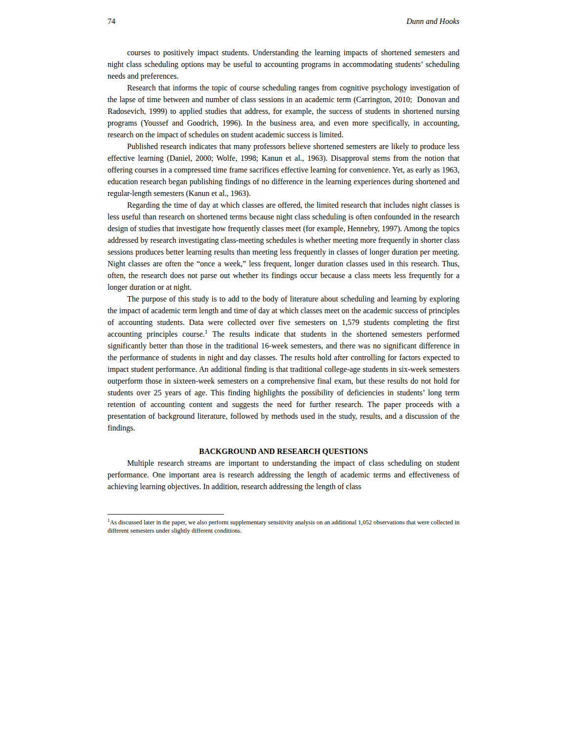74 Dunn and Hooks
courses to positively impact students. Understanding the learning impacts of shortened semesters and night class scheduling options may be useful to accounting programs in accommodating students’ scheduling needs and preferences.
Research that informs the topic of course scheduling ranges from cognitive psychology investigation of the lapse of time between and number of class sessions in an academic term (Carrington, 2010; Donovan and Radosevich, 1999) to applied studies that address, for example, the success of students in shortened nursing programs (Youssef and Goodrich, 1996). In the business area, and even more specifically, in accounting, research on the impact of schedules on student academic success is limited.
Published research indicates that many professors believe shortened semesters are likely to produce less effective learning (Daniel, 2000; Wolfe, 1998; Kanun et al., 1963). Disapproval stems from the notion that offering courses in a compressed time frame sacrifices effective learning for convenience. Yet, as early as 1963, education research began publishing findings of no difference in the learning experiences during shortened and regular-length semesters (Kanun et al., 1963).
Regarding the time of day at which classes are offered, the limited research that includes night classes is less useful than research on shortened terms because night class scheduling is often confounded in the research design of studies that investigate how frequently classes meet (for example, Hennebry, 1997). Among the topics addressed by research investigating class-meeting schedules is whether meeting more frequently in shorter class sessions produces better learning results than meeting less frequently in classes of longer duration per meeting. Night classes are often the “once a week,” less frequent, longer duration classes used in this research. Thus, often, the research does not parse out whether its findings occur because a class meets less frequently for a longer duration or at night.
The purpose of this study is to add to the body of literature about scheduling and learning by exploring the impact of academic term length and time of day at which classes meet on the academic success of principles of accounting students. Data were collected over five semesters on 1,579 students completing the first accounting principles course.1 The results indicate that students in the shortened semesters performed significantly better than those in the traditional 16-week semesters, and there was no significant difference in the performance of students in night and day classes. The results hold after controlling for factors expected to impact student performance. An additional finding is that traditional college-age students in six-week semesters outperform those in sixteen-week semesters on a comprehensive final exam, but these results do not hold for students over 25 years of age. This finding highlights the possibility of deficiencies in students’ long term retention of accounting content and suggests the need for further research. The paper proceeds with a presentation of background literature, followed by methods used in the study, results, and a discussion of the findings.
Background and Research Questions
Multiple research streams are important to understanding the impact of class scheduling on student performance. One important area is research addressing the length of academic terms and effectiveness of achieving learning objectives. In addition, research addressing the length of class
1As discussed later in the paper, we also perform supplementary sensitivity analysis on an additional 1,052 observations that were collected in different semesters under slightly different conditions.